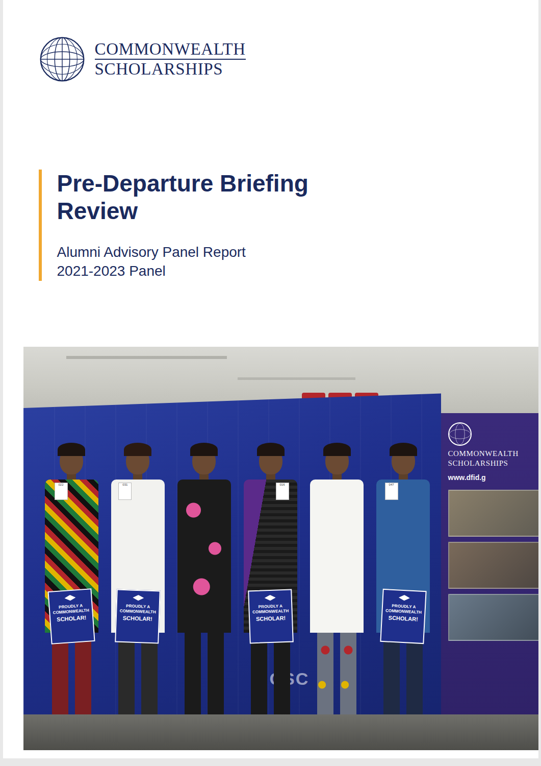COMMONWEALTH
SCHOLARSHIPS
Pre-Departure Briefing
Review
Alumni Advisory Panel Report
2021-2023 Panel
CSC
COMMONWEALTH
SCHOLARSHIPS
www.dfid.g
022
PROUDLY A
COMMONWEALTH
SCHOLAR!
031
PROUDLY A
COMMONWEALTH
SCHOLAR!
016
PROUDLY A
COMMONWEALTH
SCHOLAR!
047
PROUDLY A
COMMONWEALTH
SCHOLAR!